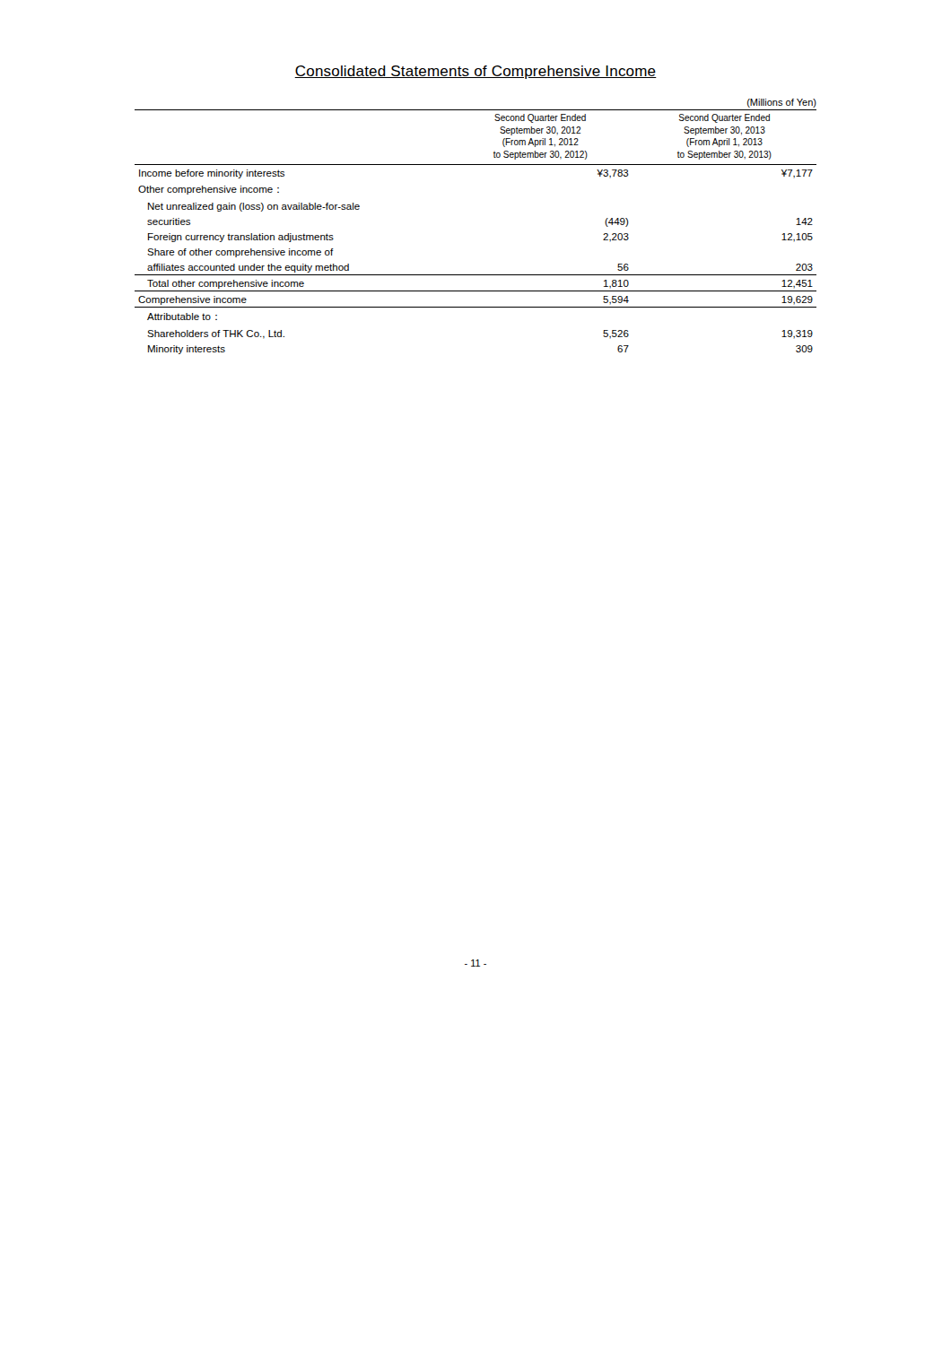Consolidated Statements of Comprehensive Income
(Millions of Yen)
| | Second Quarter Ended September 30, 2012 (From April 1, 2012 to September 30, 2012) | Second Quarter Ended September 30, 2013 (From April 1, 2013 to September 30, 2013) |
| --- | --- | --- |
| Income before minority interests | ¥3,783 | ¥7,177 |
| Other comprehensive income： | | |
| Net unrealized gain (loss) on available-for-sale | | |
| securities | (449) | 142 |
| Foreign currency translation adjustments | 2,203 | 12,105 |
| Share of other comprehensive income of | | |
| affiliates accounted under the equity method | 56 | 203 |
| Total other comprehensive income | 1,810 | 12,451 |
| Comprehensive income | 5,594 | 19,629 |
| Attributable to： | | |
| Shareholders of THK Co., Ltd. | 5,526 | 19,319 |
| Minority interests | 67 | 309 |
- 11 -